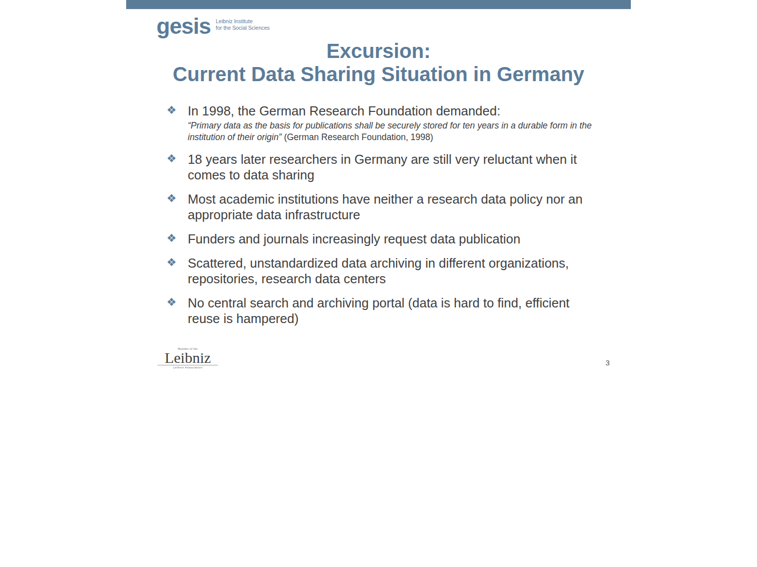gesis Leibniz Institute
for the Social Sciences
Excursion:
Current Data Sharing Situation in Germany
In 1998, the German Research Foundation demanded: “Primary data as the basis for publications shall be securely stored for ten years in a durable form in the institution of their origin” (German Research Foundation, 1998)
18 years later researchers in Germany are still very reluctant when it comes to data sharing
Most academic institutions have neither a research data policy nor an appropriate data infrastructure
Funders and journals increasingly request data publication
Scattered, unstandardized data archiving in different organizations, repositories, research data centers
No central search and archiving portal (data is hard to find, efficient reuse is hampered)
Member of the
Leibniz
Leibniz Association
3